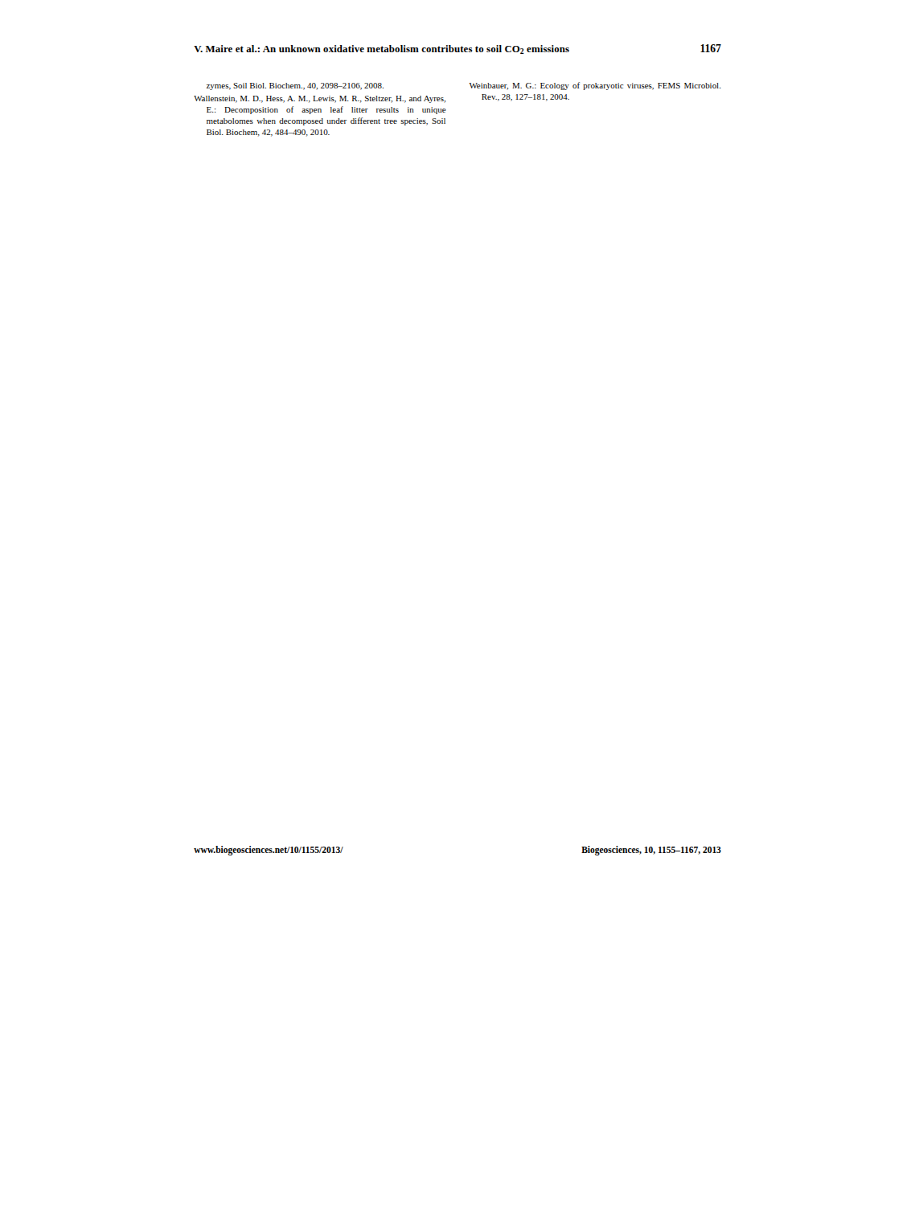V. Maire et al.: An unknown oxidative metabolism contributes to soil CO2 emissions 1167
zymes, Soil Biol. Biochem., 40, 2098–2106, 2008.
Wallenstein, M. D., Hess, A. M., Lewis, M. R., Steltzer, H., and Ayres, E.: Decomposition of aspen leaf litter results in unique metabolomes when decomposed under different tree species, Soil Biol. Biochem, 42, 484–490, 2010.
Weinbauer, M. G.: Ecology of prokaryotic viruses, FEMS Microbiol. Rev., 28, 127–181, 2004.
www.biogeosciences.net/10/1155/2013/ Biogeosciences, 10, 1155–1167, 2013